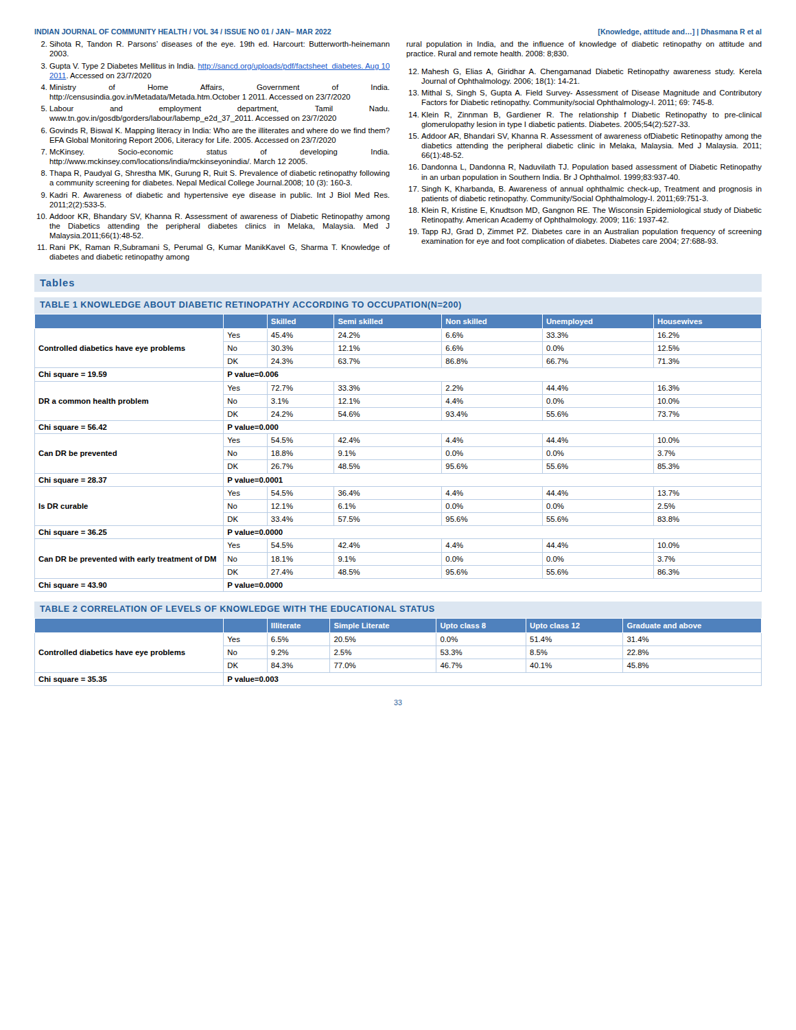Indian Journal of Community Health / Vol 34 / Issue No 01 / Jan– Mar 2022
[Knowledge, attitude and…] | Dhasmana R et al
Sihota R, Tandon R. Parsons’ diseases of the eye. 19th ed. Harcourt: Butterworth-heinemann 2003.
Gupta V. Type 2 Diabetes Mellitus in India. http://sancd.org/uploads/pdf/factsheet_diabetes. Aug 10 2011. Accessed on 23/7/2020
Ministry of Home Affairs, Government of India. http://censusindia.gov.in/Metadata/Metada.htm.October 1 2011. Accessed on 23/7/2020
Labour and employment department, Tamil Nadu. www.tn.gov.in/gosdb/gorders/labour/labemp_e2d_37_2011. Accessed on 23/7/2020
Govinds R, Biswal K. Mapping literacy in India: Who are the illiterates and where do we find them? EFA Global Monitoring Report 2006, Literacy for Life. 2005. Accessed on 23/7/2020
McKinsey. Socio-economic status of developing India. http://www.mckinsey.com/locations/india/mckinseyonindia/. March 12 2005.
Thapa R, Paudyal G, Shrestha MK, Gurung R, Ruit S. Prevalence of diabetic retinopathy following a community screening for diabetes. Nepal Medical College Journal.2008; 10 (3): 160-3.
Kadri R. Awareness of diabetic and hypertensive eye disease in public. Int J Biol Med Res. 2011;2(2):533-5.
Addoor KR, Bhandary SV, Khanna R. Assessment of awareness of Diabetic Retinopathy among the Diabetics attending the peripheral diabetes clinics in Melaka, Malaysia. Med J Malaysia.2011;66(1):48-52.
Rani PK, Raman R,Subramani S, Perumal G, Kumar ManikKavel G, Sharma T. Knowledge of diabetes and diabetic retinopathy among
rural population in India, and the influence of knowledge of diabetic retinopathy on attitude and practice. Rural and remote health. 2008: 8;830.
Mahesh G, Elias A, Giridhar A. Chengamanad Diabetic Retinopathy awareness study. Kerela Journal of Ophthalmology. 2006; 18(1): 14-21.
Mithal S, Singh S, Gupta A. Field Survey- Assessment of Disease Magnitude and Contributory Factors for Diabetic retinopathy. Community/social Ophthalmology-I. 2011; 69: 745-8.
Klein R, Zinnman B, Gardiener R. The relationship f Diabetic Retinopathy to pre-clinical glomerulopathy lesion in type I diabetic patients. Diabetes. 2005;54(2):527-33.
Addoor AR, Bhandari SV, Khanna R. Assessment of awareness ofDiabetic Retinopathy among the diabetics attending the peripheral diabetic clinic in Melaka, Malaysia. Med J Malaysia. 2011; 66(1):48-52.
Dandonna L, Dandonna R, Naduvilath TJ. Population based assessment of Diabetic Retinopathy in an urban population in Southern India. Br J Ophthalmol. 1999;83:937-40.
Singh K, Kharbanda, B. Awareness of annual ophthalmic check-up, Treatment and prognosis in patients of diabetic retinopathy. Community/Social Ophthalmology-I. 2011;69:751-3.
Klein R, Kristine E, Knudtson MD, Gangnon RE. The Wisconsin Epidemiological study of Diabetic Retinopathy. American Academy of Ophthalmology. 2009; 116: 1937-42.
Tapp RJ, Grad D, Zimmet PZ. Diabetes care in an Australian population frequency of screening examination for eye and foot complication of diabetes. Diabetes care 2004; 27:688-93.
Tables
Table 1 Knowledge about Diabetic Retinopathy according to Occupation(n=200)
| | | Skilled | Semi skilled | Non skilled | Unemployed | Housewives |
| --- | --- | --- | --- | --- | --- | --- |
| Controlled diabetics have eye problems | Yes | 45.4% | 24.2% | 6.6% | 33.3% | 16.2% |
| No | 30.3% | 12.1% | 6.6% | 0.0% | 12.5% |
| DK | 24.3% | 63.7% | 86.8% | 66.7% | 71.3% |
| Chi square = 19.59 | P value=0.006 |
| DR a common health problem | Yes | 72.7% | 33.3% | 2.2% | 44.4% | 16.3% |
| No | 3.1% | 12.1% | 4.4% | 0.0% | 10.0% |
| DK | 24.2% | 54.6% | 93.4% | 55.6% | 73.7% |
| Chi square = 56.42 | P value=0.000 |
| Can DR be prevented | Yes | 54.5% | 42.4% | 4.4% | 44.4% | 10.0% |
| No | 18.8% | 9.1% | 0.0% | 0.0% | 3.7% |
| DK | 26.7% | 48.5% | 95.6% | 55.6% | 85.3% |
| Chi square = 28.37 | P value=0.0001 |
| Is DR curable | Yes | 54.5% | 36.4% | 4.4% | 44.4% | 13.7% |
| No | 12.1% | 6.1% | 0.0% | 0.0% | 2.5% |
| DK | 33.4% | 57.5% | 95.6% | 55.6% | 83.8% |
| Chi square = 36.25 | P value=0.0000 |
| Can DR be prevented with early treatment of DM | Yes | 54.5% | 42.4% | 4.4% | 44.4% | 10.0% |
| No | 18.1% | 9.1% | 0.0% | 0.0% | 3.7% |
| DK | 27.4% | 48.5% | 95.6% | 55.6% | 86.3% |
| Chi square = 43.90 | P value=0.0000 |
Table 2 Correlation of levels of knowledge with the educational status
| | | Illiterate | Simple Literate | Upto class 8 | Upto class 12 | Graduate and above |
| --- | --- | --- | --- | --- | --- | --- |
| Controlled diabetics have eye problems | Yes | 6.5% | 20.5% | 0.0% | 51.4% | 31.4% |
| No | 9.2% | 2.5% | 53.3% | 8.5% | 22.8% |
| DK | 84.3% | 77.0% | 46.7% | 40.1% | 45.8% |
| Chi square = 35.35 | P value=0.003 |
33